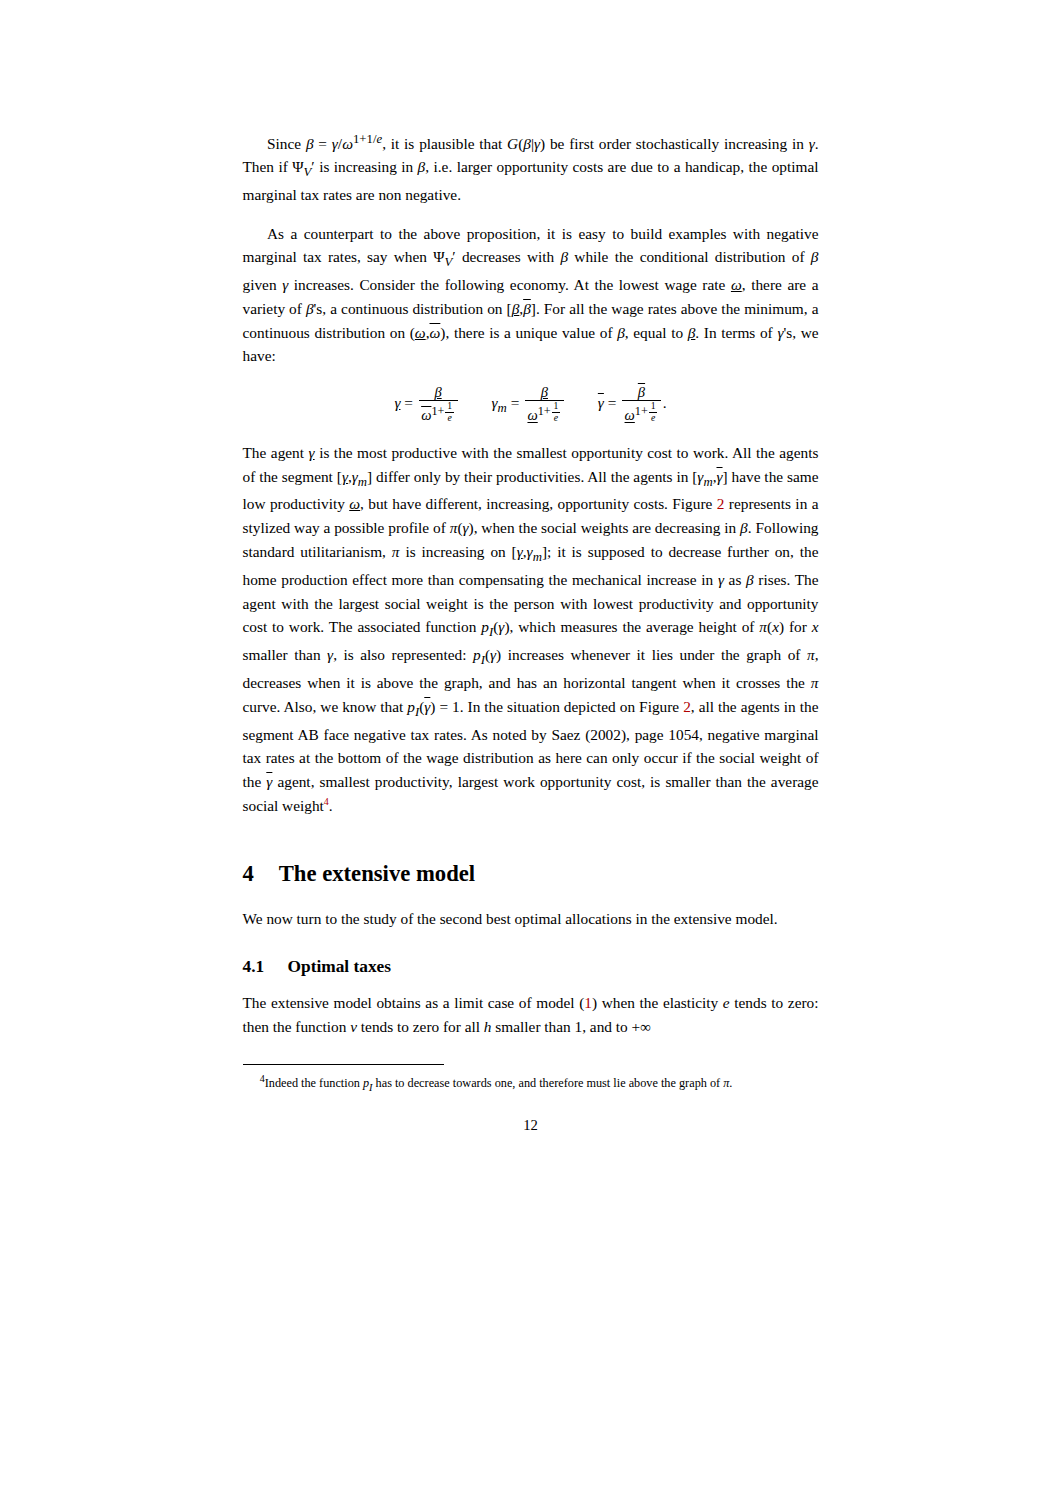Since β = γ/ω1+1/e, it is plausible that G(β|γ) be first order stochastically increasing in γ. Then if ΨV′ is increasing in β, i.e. larger opportunity costs are due to a handicap, the optimal marginal tax rates are non negative.
As a counterpart to the above proposition, it is easy to build examples with negative marginal tax rates, say when ΨV′ decreases with β while the conditional distribution of β given γ increases. Consider the following economy. At the lowest wage rate ω, there are a variety of β's, a continuous distribution on [β,β]. For all the wage rates above the minimum, a continuous distribution on (ω,ω), there is a unique value of β, equal to β. In terms of γ's, we have:
γ = βω1+1 e γm = βω1+1 e γ = βω1+1 e.
The agent γ is the most productive with the smallest opportunity cost to work. All the agents of the segment [γ,γm] differ only by their productivities. All the agents in [γm,γ] have the same low productivity ω, but have different, increasing, opportunity costs. Figure 2 represents in a stylized way a possible profile of π(γ), when the social weights are decreasing in β. Following standard utilitarianism, π is increasing on [γ,γm]; it is supposed to decrease further on, the home production effect more than compensating the mechanical increase in γ as β rises. The agent with the largest social weight is the person with lowest productivity and opportunity cost to work. The associated function pI(γ), which measures the average height of π(x) for x smaller than γ, is also represented: pI(γ) increases whenever it lies under the graph of π, decreases when it is above the graph, and has an horizontal tangent when it crosses the π curve. Also, we know that pI(γ) = 1. In the situation depicted on Figure 2, all the agents in the segment AB face negative tax rates. As noted by Saez (2002), page 1054, negative marginal tax rates at the bottom of the wage distribution as here can only occur if the social weight of the γ agent, smallest productivity, largest work opportunity cost, is smaller than the average social weight4.
4 The extensive model
We now turn to the study of the second best optimal allocations in the extensive model.
4.1 Optimal taxes
The extensive model obtains as a limit case of model (1) when the elasticity e tends to zero: then the function v tends to zero for all h smaller than 1, and to +∞
4Indeed the function pI has to decrease towards one, and therefore must lie above the graph of π.
12